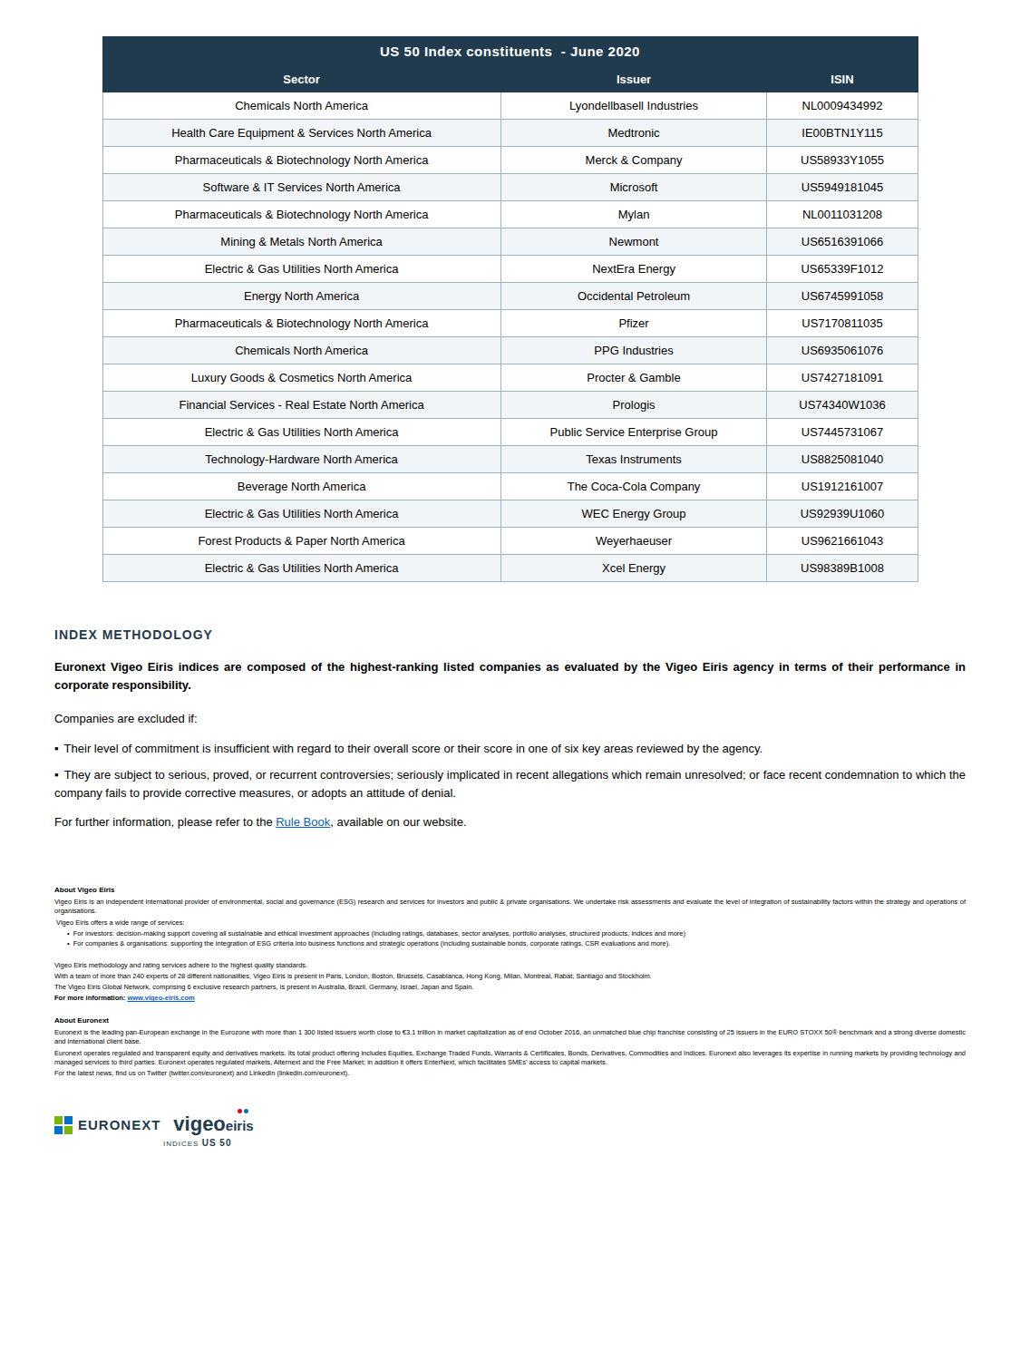US 50 Index constituents - June 2020
| Sector | Issuer | ISIN |
| --- | --- | --- |
| Chemicals North America | Lyondellbasell Industries | NL0009434992 |
| Health Care Equipment & Services North America | Medtronic | IE00BTN1Y115 |
| Pharmaceuticals & Biotechnology North America | Merck & Company | US58933Y1055 |
| Software & IT Services North America | Microsoft | US5949181045 |
| Pharmaceuticals & Biotechnology North America | Mylan | NL0011031208 |
| Mining & Metals North America | Newmont | US6516391066 |
| Electric & Gas Utilities North America | NextEra Energy | US65339F1012 |
| Energy North America | Occidental Petroleum | US6745991058 |
| Pharmaceuticals & Biotechnology North America | Pfizer | US7170811035 |
| Chemicals North America | PPG Industries | US6935061076 |
| Luxury Goods & Cosmetics North America | Procter & Gamble | US7427181091 |
| Financial Services - Real Estate North America | Prologis | US74340W1036 |
| Electric & Gas Utilities North America | Public Service Enterprise Group | US7445731067 |
| Technology-Hardware North America | Texas Instruments | US8825081040 |
| Beverage North America | The Coca-Cola Company | US1912161007 |
| Electric & Gas Utilities North America | WEC Energy Group | US92939U1060 |
| Forest Products & Paper North America | Weyerhaeuser | US9621661043 |
| Electric & Gas Utilities North America | Xcel Energy | US98389B1008 |
INDEX METHODOLOGY
Euronext Vigeo Eiris indices are composed of the highest-ranking listed companies as evaluated by the Vigeo Eiris agency in terms of their performance in corporate responsibility.
Companies are excluded if:
Their level of commitment is insufficient with regard to their overall score or their score in one of six key areas reviewed by the agency.
They are subject to serious, proved, or recurrent controversies; seriously implicated in recent allegations which remain unresolved; or face recent condemnation to which the company fails to provide corrective measures, or adopts an attitude of denial.
For further information, please refer to the Rule Book, available on our website.
About Vigeo Eiris
Vigeo Eiris is an independent international provider of environmental, social and governance (ESG) research and services for investors and public & private organisations. We undertake risk assessments and evaluate the level of integration of sustainability factors within the strategy and operations of organisations.
Vigeo Eiris offers a wide range of services:
For investors: decision-making support covering all sustainable and ethical investment approaches (including ratings, databases, sector analyses, portfolio analyses, structured products, indices and more)
For companies & organisations: supporting the integration of ESG criteria into business functions and strategic operations (including sustainable bonds, corporate ratings, CSR evaluations and more).
Vigeo Eiris methodology and rating services adhere to the highest quality standards.
With a team of more than 240 experts of 28 different nationalities, Vigeo Eiris is present in Paris, London, Boston, Brussels, Casablanca, Hong Kong, Milan, Montreal, Rabat, Santiago and Stockholm.
The Vigeo Eiris Global Network, comprising 6 exclusive research partners, is present in Australia, Brazil, Germany, Israel, Japan and Spain.
For more information: www.vigeo-eiris.com
About Euronext
Euronext is the leading pan-European exchange in the Eurozone with more than 1 300 listed issuers worth close to €3.1 trillion in market capitalization as of end October 2016, an unmatched blue chip franchise consisting of 25 issuers in the EURO STOXX 50® benchmark and a strong diverse domestic and international client base.
Euronext operates regulated and transparent equity and derivatives markets. Its total product offering includes Equities, Exchange Traded Funds, Warrants & Certificates, Bonds, Derivatives, Commodities and Indices. Euronext also leverages its expertise in running markets by providing technology and managed services to third parties. Euronext operates regulated markets, Alternext and the Free Market; in addition it offers EnterNext, which facilitates SMEs’ access to capital markets.
For the latest news, find us on Twitter (twitter.com/euronext) and LinkedIn (linkedin.com/euronext).
EURONEXT
vigeoeiris
INDICES US 50